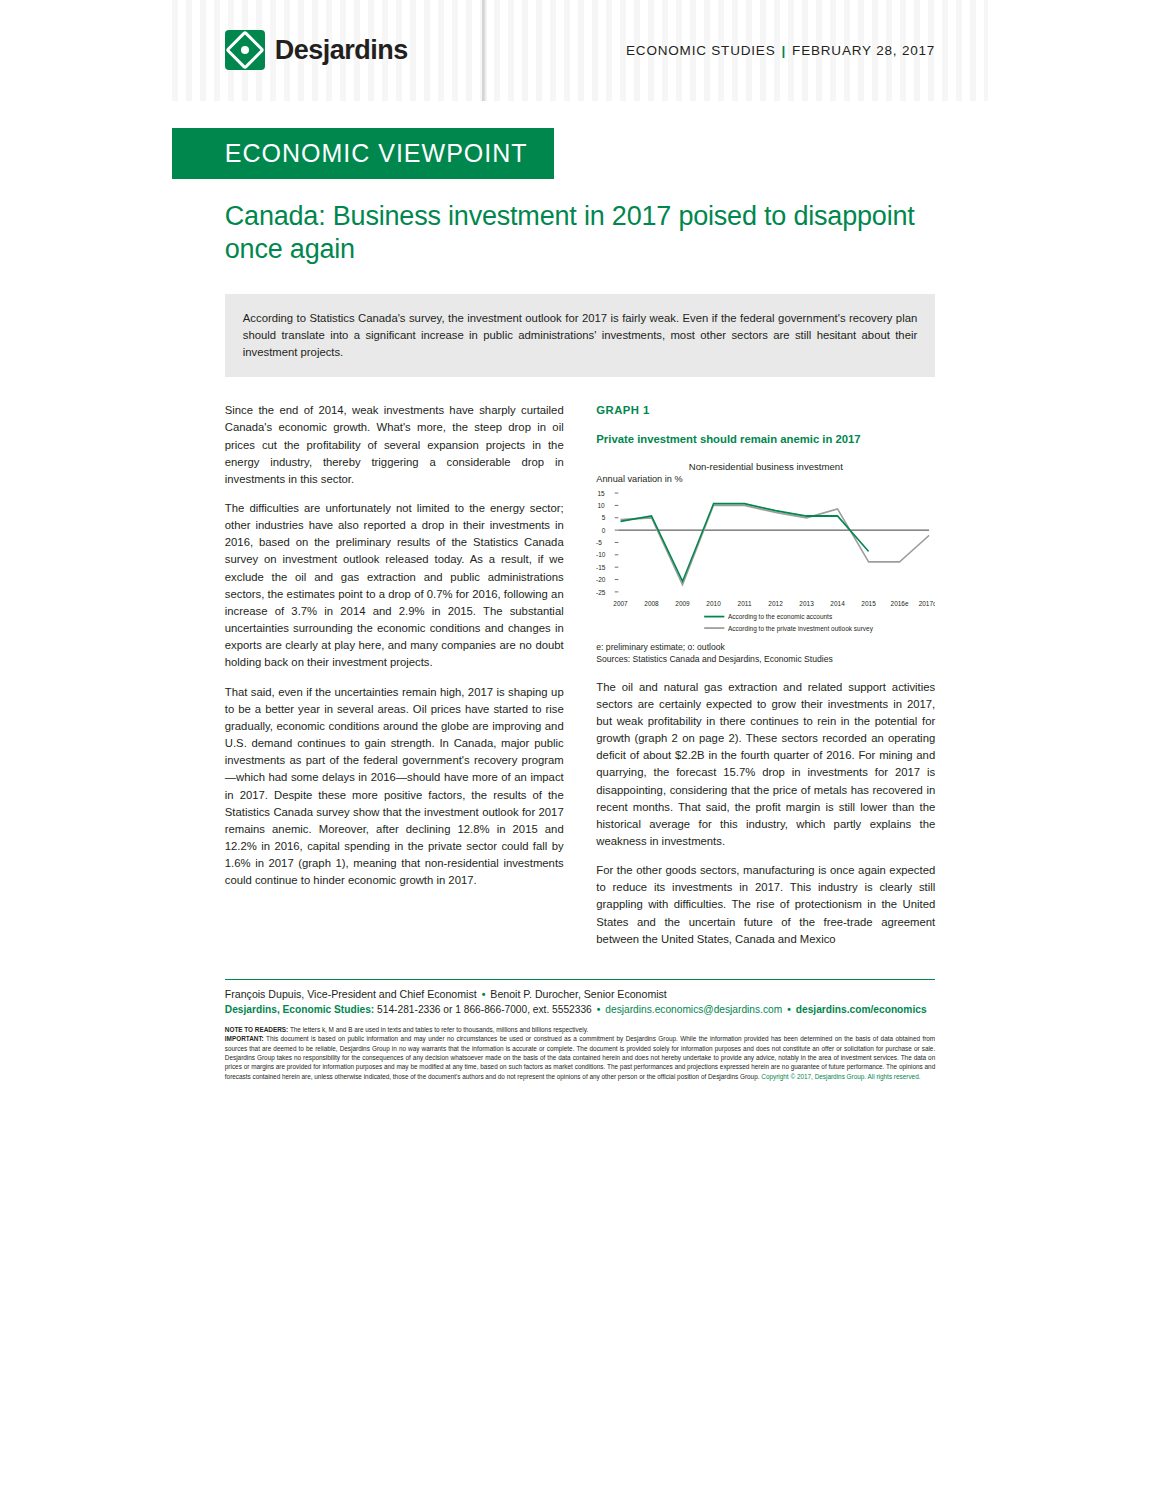Desjardins
ECONOMIC STUDIES|FEBRUARY 28, 2017
ECONOMIC VIEWPOINT
Canada: Business investment in 2017 poised to disappoint once again
According to Statistics Canada's survey, the investment outlook for 2017 is fairly weak. Even if the federal government's recovery plan should translate into a significant increase in public administrations' investments, most other sectors are still hesitant about their investment projects.
Since the end of 2014, weak investments have sharply curtailed Canada's economic growth. What's more, the steep drop in oil prices cut the profitability of several expansion projects in the energy industry, thereby triggering a considerable drop in investments in this sector.
The difficulties are unfortunately not limited to the energy sector; other industries have also reported a drop in their investments in 2016, based on the preliminary results of the Statistics Canada survey on investment outlook released today. As a result, if we exclude the oil and gas extraction and public administrations sectors, the estimates point to a drop of 0.7% for 2016, following an increase of 3.7% in 2014 and 2.9% in 2015. The substantial uncertainties surrounding the economic conditions and changes in exports are clearly at play here, and many companies are no doubt holding back on their investment projects.
That said, even if the uncertainties remain high, 2017 is shaping up to be a better year in several areas. Oil prices have started to rise gradually, economic conditions around the globe are improving and U.S. demand continues to gain strength. In Canada, major public investments as part of the federal government's recovery program—which had some delays in 2016—should have more of an impact in 2017. Despite these more positive factors, the results of the Statistics Canada survey show that the investment outlook for 2017 remains anemic. Moreover, after declining 12.8% in 2015 and 12.2% in 2016, capital spending in the private sector could fall by 1.6% in 2017 (graph 1), meaning that non-residential investments could continue to hinder economic growth in 2017.
GRAPH 1
Private investment should remain anemic in 2017
Non-residential business investment
Annual variation in %
15 10 5 0 -5 -10 -15 -20 -25 2007 2008 2009 2010 2011 2012 2013 2014 2015 2016e 2017o According to the economic accounts According to the private investment outlook survey
e: preliminary estimate; o: outlook
Sources: Statistics Canada and Desjardins, Economic Studies
The oil and natural gas extraction and related support activities sectors are certainly expected to grow their investments in 2017, but weak profitability in there continues to rein in the potential for growth (graph 2 on page 2). These sectors recorded an operating deficit of about $2.2B in the fourth quarter of 2016. For mining and quarrying, the forecast 15.7% drop in investments for 2017 is disappointing, considering that the price of metals has recovered in recent months. That said, the profit margin is still lower than the historical average for this industry, which partly explains the weakness in investments.
For the other goods sectors, manufacturing is once again expected to reduce its investments in 2017. This industry is clearly still grappling with difficulties. The rise of protectionism in the United States and the uncertain future of the free-trade agreement between the United States, Canada and Mexico
François Dupuis, Vice-President and Chief Economist•Benoit P. Durocher, Senior Economist
Desjardins, Economic Studies: 514-281-2336 or 1 866-866-7000, ext. 5552336•desjardins.economics@desjardins.com•desjardins.com/economics
NOTE TO READERS: The letters k, M and B are used in texts and tables to refer to thousands, millions and billions respectively.
IMPORTANT: This document is based on public information and may under no circumstances be used or construed as a commitment by Desjardins Group. While the information provided has been determined on the basis of data obtained from sources that are deemed to be reliable, Desjardins Group in no way warrants that the information is accurate or complete. The document is provided solely for information purposes and does not constitute an offer or solicitation for purchase or sale. Desjardins Group takes no responsibility for the consequences of any decision whatsoever made on the basis of the data contained herein and does not hereby undertake to provide any advice, notably in the area of investment services. The data on prices or margins are provided for information purposes and may be modified at any time, based on such factors as market conditions. The past performances and projections expressed herein are no guarantee of future performance. The opinions and forecasts contained herein are, unless otherwise indicated, those of the document's authors and do not represent the opinions of any other person or the official position of Desjardins Group. Copyright © 2017, Desjardins Group. All rights reserved.